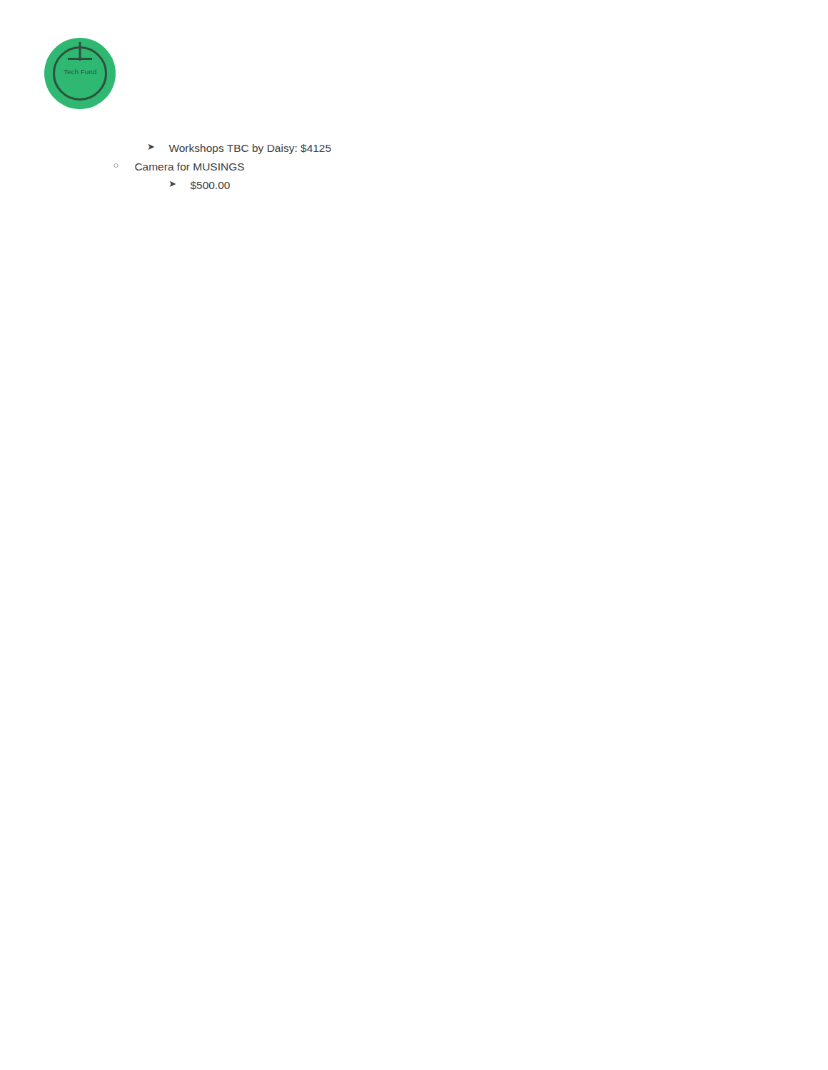Tech Fund
Workshops TBC by Daisy: $4125
Camera for MUSINGS
$500.00